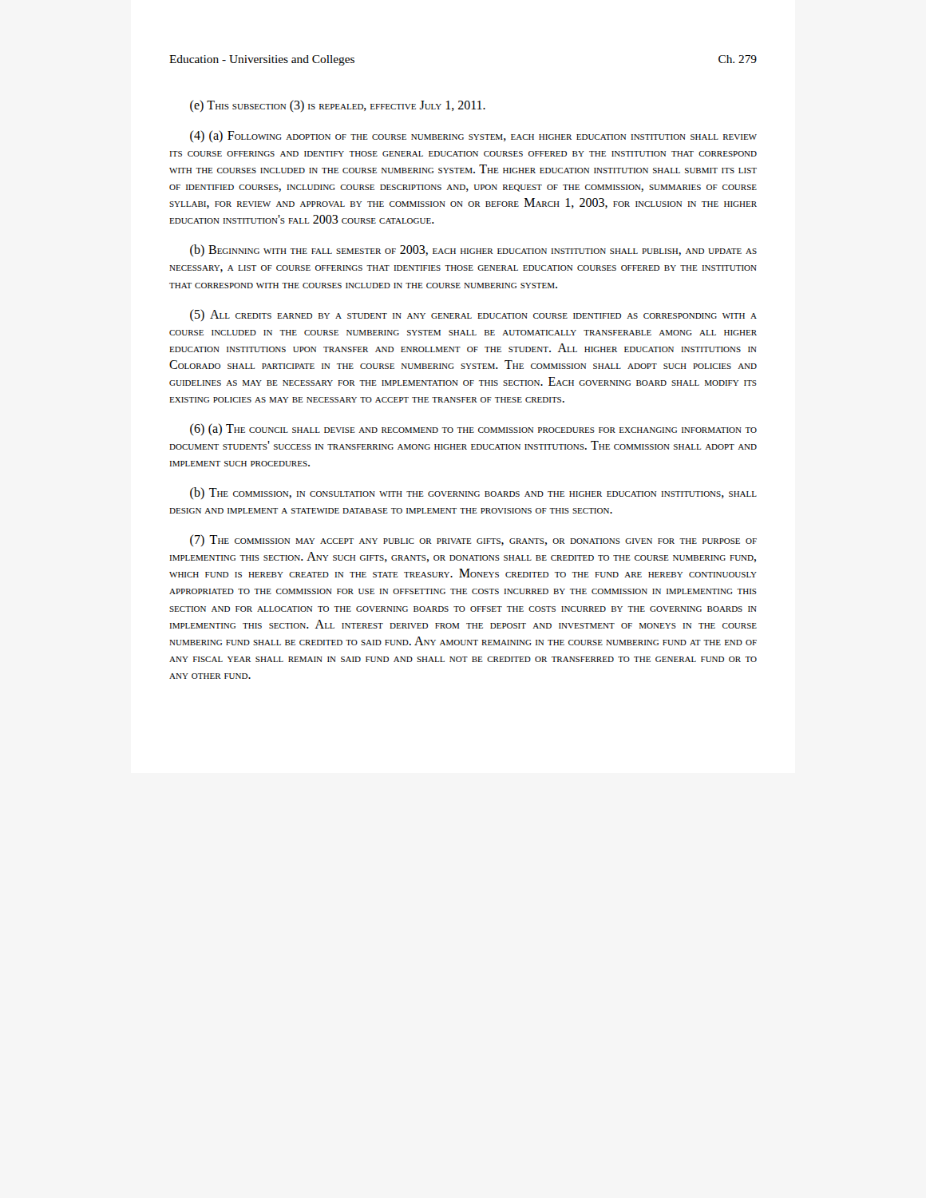Education - Universities and Colleges Ch. 279
(e) This subsection (3) is repealed, effective July 1, 2011.
(4) (a) Following adoption of the course numbering system, each higher education institution shall review its course offerings and identify those general education courses offered by the institution that correspond with the courses included in the course numbering system. The higher education institution shall submit its list of identified courses, including course descriptions and, upon request of the commission, summaries of course syllabi, for review and approval by the commission on or before March 1, 2003, for inclusion in the higher education institution's fall 2003 course catalogue.
(b) Beginning with the fall semester of 2003, each higher education institution shall publish, and update as necessary, a list of course offerings that identifies those general education courses offered by the institution that correspond with the courses included in the course numbering system.
(5) All credits earned by a student in any general education course identified as corresponding with a course included in the course numbering system shall be automatically transferable among all higher education institutions upon transfer and enrollment of the student. All higher education institutions in Colorado shall participate in the course numbering system. The commission shall adopt such policies and guidelines as may be necessary for the implementation of this section. Each governing board shall modify its existing policies as may be necessary to accept the transfer of these credits.
(6) (a) The council shall devise and recommend to the commission procedures for exchanging information to document students' success in transferring among higher education institutions. The commission shall adopt and implement such procedures.
(b) The commission, in consultation with the governing boards and the higher education institutions, shall design and implement a statewide database to implement the provisions of this section.
(7) The commission may accept any public or private gifts, grants, or donations given for the purpose of implementing this section. Any such gifts, grants, or donations shall be credited to the course numbering fund, which fund is hereby created in the state treasury. Moneys credited to the fund are hereby continuously appropriated to the commission for use in offsetting the costs incurred by the commission in implementing this section and for allocation to the governing boards to offset the costs incurred by the governing boards in implementing this section. All interest derived from the deposit and investment of moneys in the course numbering fund shall be credited to said fund. Any amount remaining in the course numbering fund at the end of any fiscal year shall remain in said fund and shall not be credited or transferred to the general fund or to any other fund.